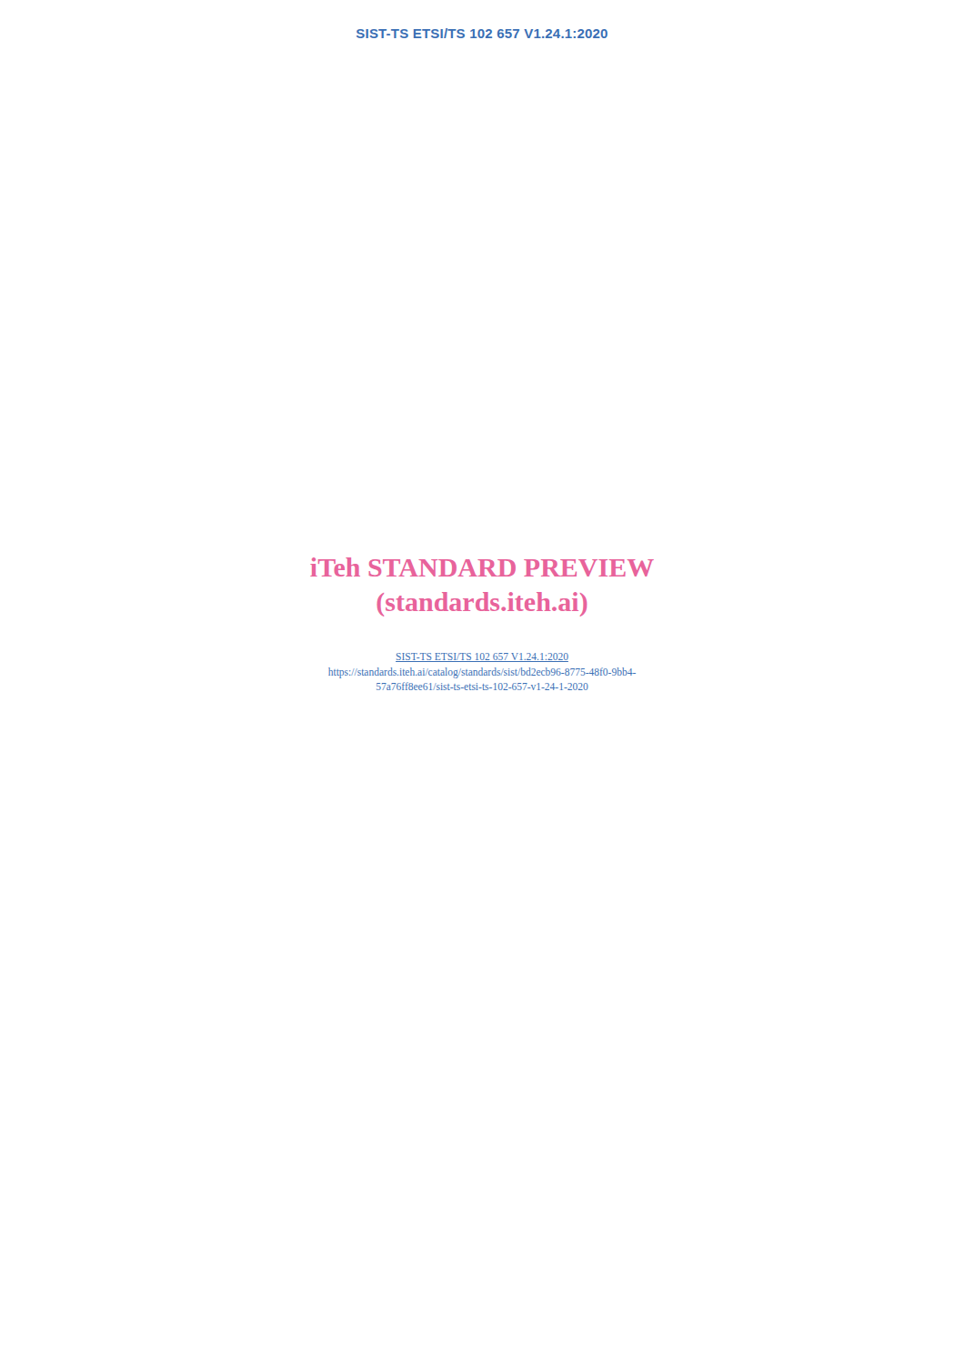SIST-TS ETSI/TS 102 657 V1.24.1:2020
iTeh STANDARD PREVIEW
(standards.iteh.ai)
SIST-TS ETSI/TS 102 657 V1.24.1:2020
https://standards.iteh.ai/catalog/standards/sist/bd2ecb96-8775-48f0-9bb4-
57a76ff8ee61/sist-ts-etsi-ts-102-657-v1-24-1-2020